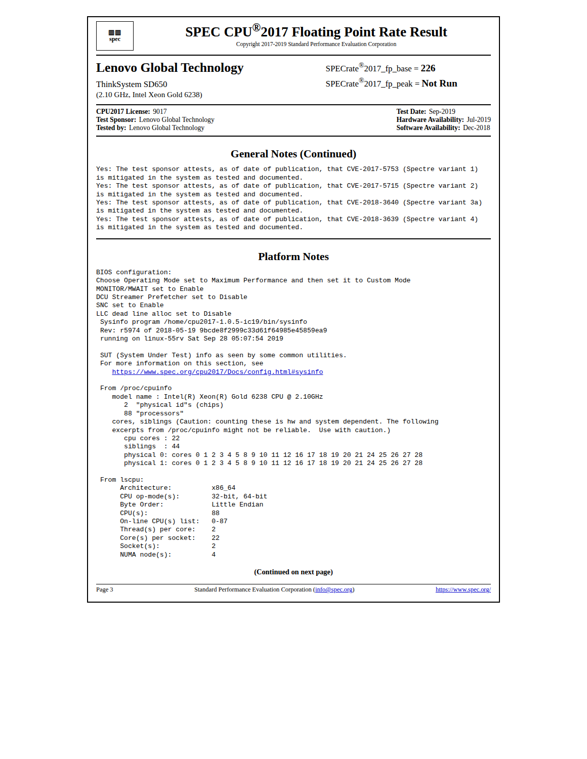▥▥ spec
SPEC CPU®2017 Floating Point Rate Result
Copyright 2017-2019 Standard Performance Evaluation Corporation
Lenovo Global Technology
ThinkSystem SD650
(2.10 GHz, Intel Xeon Gold 6238)
SPECrate®2017_fp_base = 226
SPECrate®2017_fp_peak = Not Run
CPU2017 License: 9017
Test Sponsor: Lenovo Global Technology
Tested by: Lenovo Global Technology
Test Date: Sep-2019
Hardware Availability: Jul-2019
Software Availability: Dec-2018
General Notes (Continued)
Yes: The test sponsor attests, as of date of publication, that CVE-2017-5753 (Spectre variant 1)
is mitigated in the system as tested and documented.
Yes: The test sponsor attests, as of date of publication, that CVE-2017-5715 (Spectre variant 2)
is mitigated in the system as tested and documented.
Yes: The test sponsor attests, as of date of publication, that CVE-2018-3640 (Spectre variant 3a)
is mitigated in the system as tested and documented.
Yes: The test sponsor attests, as of date of publication, that CVE-2018-3639 (Spectre variant 4)
is mitigated in the system as tested and documented.
Platform Notes
BIOS configuration:
Choose Operating Mode set to Maximum Performance and then set it to Custom Mode
MONITOR/MWAIT set to Enable
DCU Streamer Prefetcher set to Disable
SNC set to Enable
LLC dead line alloc set to Disable
 Sysinfo program /home/cpu2017-1.0.5-ic19/bin/sysinfo
 Rev: r5974 of 2018-05-19 9bcde8f2999c33d61f64985e45859ea9
 running on linux-55rv Sat Sep 28 05:07:54 2019

 SUT (System Under Test) info as seen by some common utilities.
 For more information on this section, see
    https://www.spec.org/cpu2017/Docs/config.html#sysinfo

 From /proc/cpuinfo
    model name : Intel(R) Xeon(R) Gold 6238 CPU @ 2.10GHz
       2  "physical id"s (chips)
       88 "processors"
    cores, siblings (Caution: counting these is hw and system dependent. The following
    excerpts from /proc/cpuinfo might not be reliable.  Use with caution.)
       cpu cores : 22
       siblings  : 44
       physical 0: cores 0 1 2 3 4 5 8 9 10 11 12 16 17 18 19 20 21 24 25 26 27 28
       physical 1: cores 0 1 2 3 4 5 8 9 10 11 12 16 17 18 19 20 21 24 25 26 27 28

 From lscpu:
      Architecture:          x86_64
      CPU op-mode(s):        32-bit, 64-bit
      Byte Order:            Little Endian
      CPU(s):                88
      On-line CPU(s) list:   0-87
      Thread(s) per core:    2
      Core(s) per socket:    22
      Socket(s):             2
      NUMA node(s):          4
(Continued on next page)
Page 3 Standard Performance Evaluation Corporation (info@spec.org) https://www.spec.org/